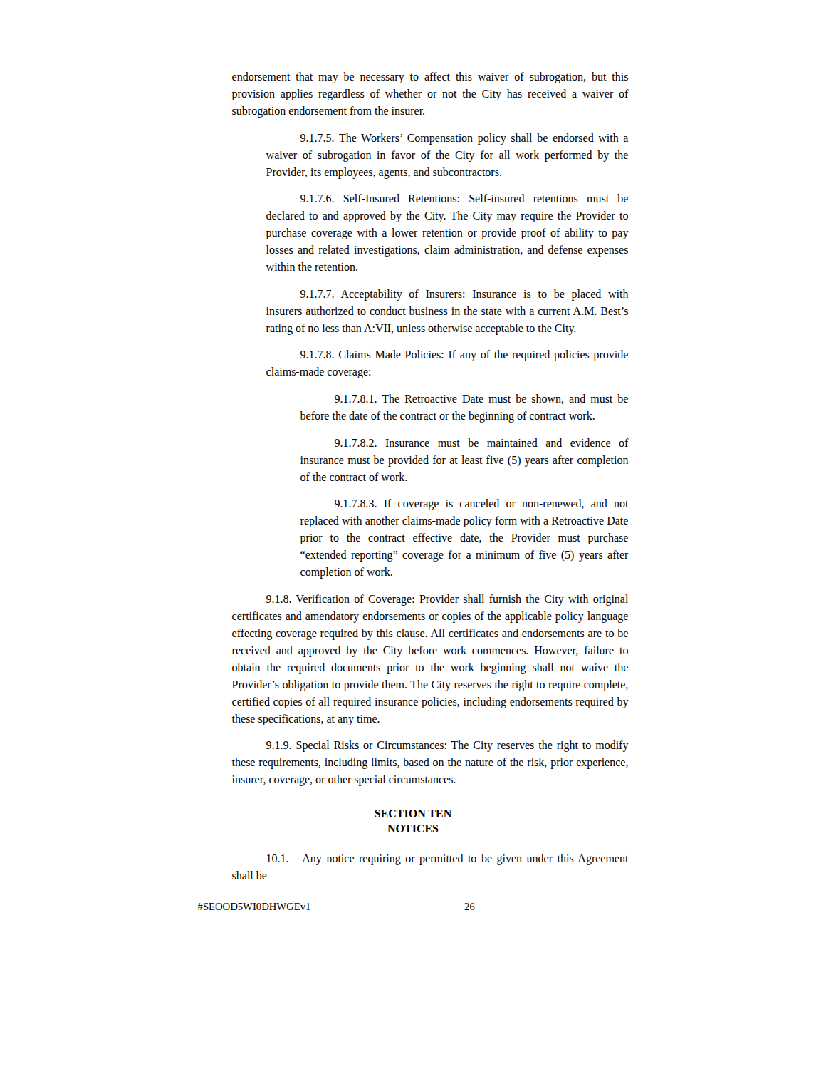endorsement that may be necessary to affect this waiver of subrogation, but this provision applies regardless of whether or not the City has received a waiver of subrogation endorsement from the insurer.
9.1.7.5. The Workers’ Compensation policy shall be endorsed with a waiver of subrogation in favor of the City for all work performed by the Provider, its employees, agents, and subcontractors.
9.1.7.6. Self-Insured Retentions: Self-insured retentions must be declared to and approved by the City. The City may require the Provider to purchase coverage with a lower retention or provide proof of ability to pay losses and related investigations, claim administration, and defense expenses within the retention.
9.1.7.7. Acceptability of Insurers: Insurance is to be placed with insurers authorized to conduct business in the state with a current A.M. Best’s rating of no less than A:VII, unless otherwise acceptable to the City.
9.1.7.8. Claims Made Policies: If any of the required policies provide claims-made coverage:
9.1.7.8.1. The Retroactive Date must be shown, and must be before the date of the contract or the beginning of contract work.
9.1.7.8.2. Insurance must be maintained and evidence of insurance must be provided for at least five (5) years after completion of the contract of work.
9.1.7.8.3. If coverage is canceled or non-renewed, and not replaced with another claims-made policy form with a Retroactive Date prior to the contract effective date, the Provider must purchase “extended reporting” coverage for a minimum of five (5) years after completion of work.
9.1.8. Verification of Coverage: Provider shall furnish the City with original certificates and amendatory endorsements or copies of the applicable policy language effecting coverage required by this clause. All certificates and endorsements are to be received and approved by the City before work commences. However, failure to obtain the required documents prior to the work beginning shall not waive the Provider’s obligation to provide them. The City reserves the right to require complete, certified copies of all required insurance policies, including endorsements required by these specifications, at any time.
9.1.9. Special Risks or Circumstances: The City reserves the right to modify these requirements, including limits, based on the nature of the risk, prior experience, insurer, coverage, or other special circumstances.
SECTION TEN NOTICES
10.1. Any notice requiring or permitted to be given under this Agreement shall be
#SEOOD5WI0DHWGEv1
26